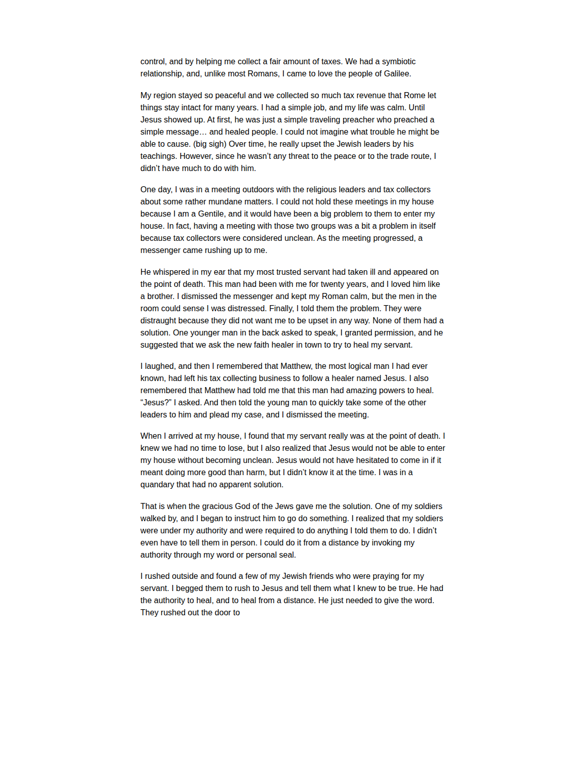control, and by helping me collect a fair amount of taxes. We had a symbiotic relationship, and, unlike most Romans, I came to love the people of Galilee.
My region stayed so peaceful and we collected so much tax revenue that Rome let things stay intact for many years. I had a simple job, and my life was calm. Until Jesus showed up. At first, he was just a simple traveling preacher who preached a simple message… and healed people. I could not imagine what trouble he might be able to cause. (big sigh) Over time, he really upset the Jewish leaders by his teachings. However, since he wasn’t any threat to the peace or to the trade route, I didn’t have much to do with him.
One day, I was in a meeting outdoors with the religious leaders and tax collectors about some rather mundane matters. I could not hold these meetings in my house because I am a Gentile, and it would have been a big problem to them to enter my house. In fact, having a meeting with those two groups was a bit a problem in itself because tax collectors were considered unclean. As the meeting progressed, a messenger came rushing up to me.
He whispered in my ear that my most trusted servant had taken ill and appeared on the point of death. This man had been with me for twenty years, and I loved him like a brother. I dismissed the messenger and kept my Roman calm, but the men in the room could sense I was distressed. Finally, I told them the problem. They were distraught because they did not want me to be upset in any way. None of them had a solution. One younger man in the back asked to speak, I granted permission, and he suggested that we ask the new faith healer in town to try to heal my servant.
I laughed, and then I remembered that Matthew, the most logical man I had ever known, had left his tax collecting business to follow a healer named Jesus. I also remembered that Matthew had told me that this man had amazing powers to heal. “Jesus?” I asked. And then told the young man to quickly take some of the other leaders to him and plead my case, and I dismissed the meeting.
When I arrived at my house, I found that my servant really was at the point of death. I knew we had no time to lose, but I also realized that Jesus would not be able to enter my house without becoming unclean. Jesus would not have hesitated to come in if it meant doing more good than harm, but I didn’t know it at the time. I was in a quandary that had no apparent solution.
That is when the gracious God of the Jews gave me the solution. One of my soldiers walked by, and I began to instruct him to go do something. I realized that my soldiers were under my authority and were required to do anything I told them to do. I didn’t even have to tell them in person. I could do it from a distance by invoking my authority through my word or personal seal.
I rushed outside and found a few of my Jewish friends who were praying for my servant. I begged them to rush to Jesus and tell them what I knew to be true. He had the authority to heal, and to heal from a distance. He just needed to give the word. They rushed out the door to